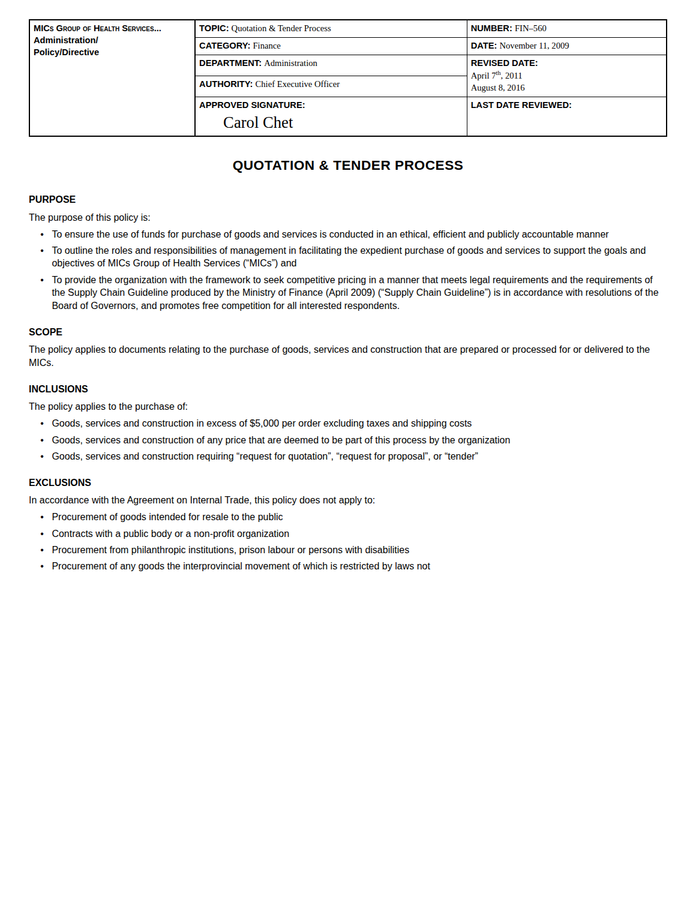| MICs Group of Health Services... Administration/ Policy/Directive | TOPIC: Quotation & Tender Process | NUMBER: FIN–560 |
| CATEGORY: Finance | DATE: November 11, 2009 |
| DEPARTMENT: Administration | REVISED DATE: April 7 th , 2011 August 8, 2016 |
| AUTHORITY: Chief Executive Officer |
| APPROVED SIGNATURE: Carol Chet | LAST DATE REVIEWED: |
QUOTATION & TENDER PROCESS
Purpose
The purpose of this policy is:
To ensure the use of funds for purchase of goods and services is conducted in an ethical, efficient and publicly accountable manner
To outline the roles and responsibilities of management in facilitating the expedient purchase of goods and services to support the goals and objectives of MICs Group of Health Services (“MICs”) and
To provide the organization with the framework to seek competitive pricing in a manner that meets legal requirements and the requirements of the Supply Chain Guideline produced by the Ministry of Finance (April 2009) (“Supply Chain Guideline”) is in accordance with resolutions of the Board of Governors, and promotes free competition for all interested respondents.
Scope
The policy applies to documents relating to the purchase of goods, services and construction that are prepared or processed for or delivered to the MICs.
Inclusions
The policy applies to the purchase of:
Goods, services and construction in excess of $5,000 per order excluding taxes and shipping costs
Goods, services and construction of any price that are deemed to be part of this process by the organization
Goods, services and construction requiring “request for quotation”, “request for proposal”, or “tender”
Exclusions
In accordance with the Agreement on Internal Trade, this policy does not apply to:
Procurement of goods intended for resale to the public
Contracts with a public body or a non-profit organization
Procurement from philanthropic institutions, prison labour or persons with disabilities
Procurement of any goods the interprovincial movement of which is restricted by laws not